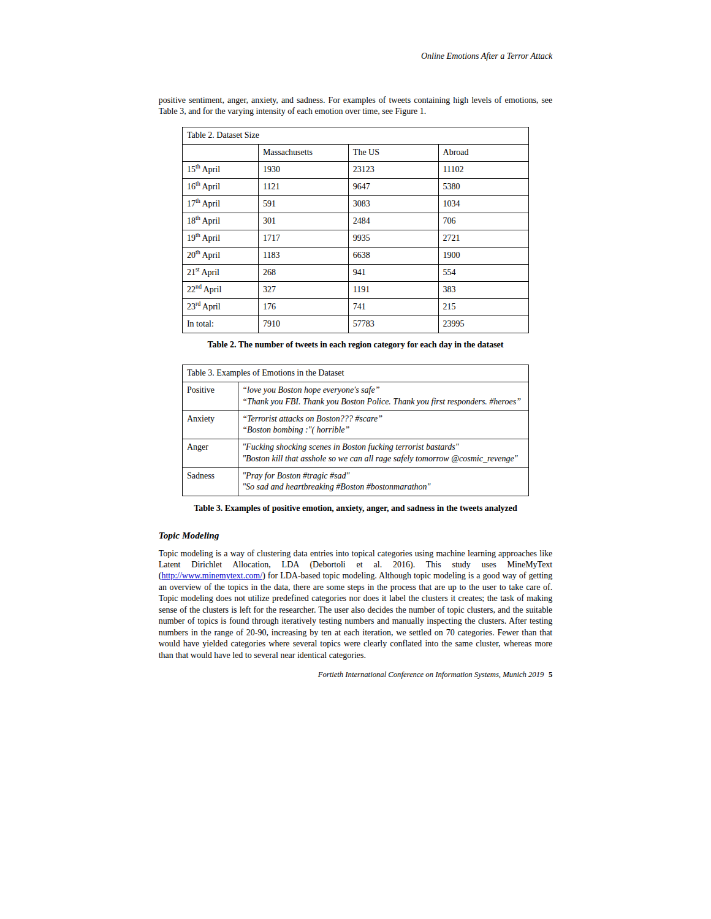Online Emotions After a Terror Attack
positive sentiment, anger, anxiety, and sadness. For examples of tweets containing high levels of emotions, see Table 3, and for the varying intensity of each emotion over time, see Figure 1.
| Table 2. Dataset Size |
| | Massachusetts | The US | Abroad |
| 15 th April | 1930 | 23123 | 11102 |
| 16 th April | 1121 | 9647 | 5380 |
| 17 th April | 591 | 3083 | 1034 |
| 18 th April | 301 | 2484 | 706 |
| 19 th April | 1717 | 9935 | 2721 |
| 20 th April | 1183 | 6638 | 1900 |
| 21 st April | 268 | 941 | 554 |
| 22 nd April | 327 | 1191 | 383 |
| 23 rd April | 176 | 741 | 215 |
| In total: | 7910 | 57783 | 23995 |
Table 2. The number of tweets in each region category for each day in the dataset
| Table 3. Examples of Emotions in the Dataset |
| Positive | “love you Boston hope everyone's safe” “Thank you FBI. Thank you Boston Police. Thank you first responders. #heroes” |
| Anxiety | “Terrorist attacks on Boston??? #scare” “Boston bombing :"( horrible” |
| Anger | "Fucking shocking scenes in Boston fucking terrorist bastards" "Boston kill that asshole so we can all rage safely tomorrow @cosmic_revenge" |
| Sadness | "Pray for Boston #tragic #sad" "So sad and heartbreaking #Boston #bostonmarathon" |
Table 3. Examples of positive emotion, anxiety, anger, and sadness in the tweets analyzed
Topic Modeling
Topic modeling is a way of clustering data entries into topical categories using machine learning approaches like Latent Dirichlet Allocation, LDA (Debortoli et al. 2016). This study uses MineMyText (http://www.minemytext.com/) for LDA-based topic modeling. Although topic modeling is a good way of getting an overview of the topics in the data, there are some steps in the process that are up to the user to take care of. Topic modeling does not utilize predefined categories nor does it label the clusters it creates; the task of making sense of the clusters is left for the researcher. The user also decides the number of topic clusters, and the suitable number of topics is found through iteratively testing numbers and manually inspecting the clusters. After testing numbers in the range of 20-90, increasing by ten at each iteration, we settled on 70 categories. Fewer than that would have yielded categories where several topics were clearly conflated into the same cluster, whereas more than that would have led to several near identical categories.
Fortieth International Conference on Information Systems, Munich 20195